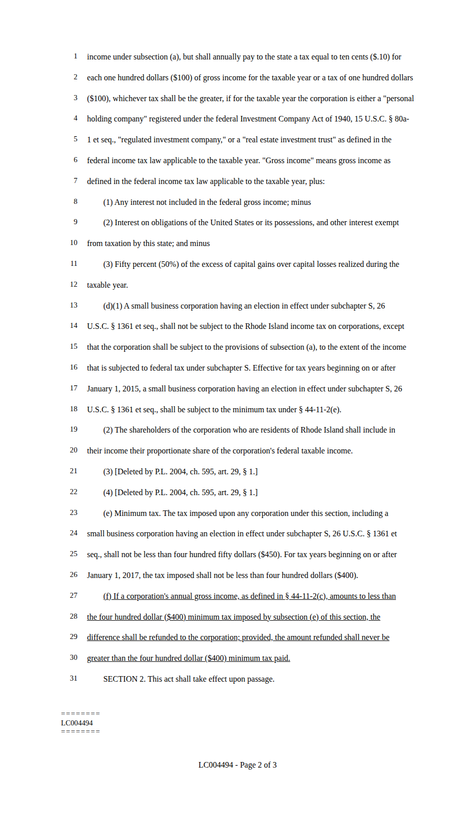income under subsection (a), but shall annually pay to the state a tax equal to ten cents ($.10) for
each one hundred dollars ($100) of gross income for the taxable year or a tax of one hundred dollars
($100), whichever tax shall be the greater, if for the taxable year the corporation is either a "personal
holding company" registered under the federal Investment Company Act of 1940, 15 U.S.C. § 80a-
1 et seq., "regulated investment company," or a "real estate investment trust" as defined in the
federal income tax law applicable to the taxable year. "Gross income" means gross income as
defined in the federal income tax law applicable to the taxable year, plus:
(1) Any interest not included in the federal gross income; minus
(2) Interest on obligations of the United States or its possessions, and other interest exempt
from taxation by this state; and minus
(3) Fifty percent (50%) of the excess of capital gains over capital losses realized during the
taxable year.
(d)(1) A small business corporation having an election in effect under subchapter S, 26
U.S.C. § 1361 et seq., shall not be subject to the Rhode Island income tax on corporations, except
that the corporation shall be subject to the provisions of subsection (a), to the extent of the income
that is subjected to federal tax under subchapter S. Effective for tax years beginning on or after
January 1, 2015, a small business corporation having an election in effect under subchapter S, 26
U.S.C. § 1361 et seq., shall be subject to the minimum tax under § 44-11-2(e).
(2) The shareholders of the corporation who are residents of Rhode Island shall include in
their income their proportionate share of the corporation's federal taxable income.
(3) [Deleted by P.L. 2004, ch. 595, art. 29, § 1.]
(4) [Deleted by P.L. 2004, ch. 595, art. 29, § 1.]
(e) Minimum tax. The tax imposed upon any corporation under this section, including a
small business corporation having an election in effect under subchapter S, 26 U.S.C. § 1361 et
seq., shall not be less than four hundred fifty dollars ($450). For tax years beginning on or after
January 1, 2017, the tax imposed shall not be less than four hundred dollars ($400).
(f) If a corporation's annual gross income, as defined in § 44-11-2(c), amounts to less than
the four hundred dollar ($400) minimum tax imposed by subsection (e) of this section, the
difference shall be refunded to the corporation; provided, the amount refunded shall never be
greater than the four hundred dollar ($400) minimum tax paid.
SECTION 2. This act shall take effect upon passage.
========
LC004494
========
LC004494 - Page 2 of 3